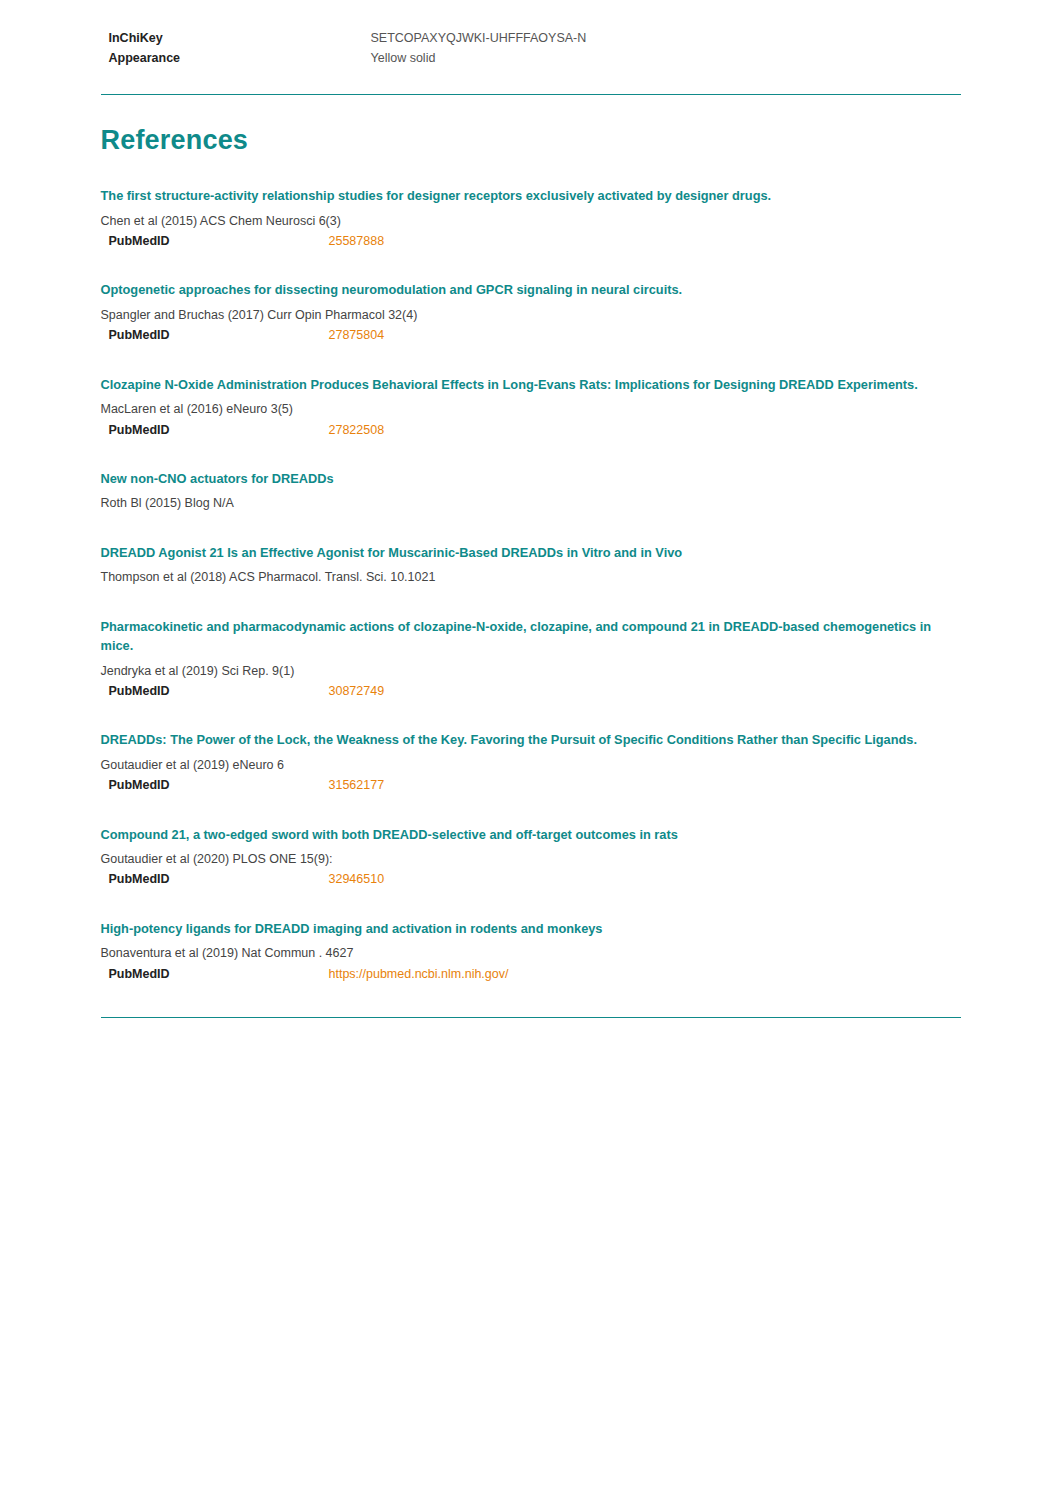| InChiKey | SETCOPAXYQJWKI-UHFFFAOYSA-N |
| Appearance | Yellow solid |
References
The first structure-activity relationship studies for designer receptors exclusively activated by designer drugs.
Chen et al (2015) ACS Chem Neurosci 6(3)
PubMedID 25587888
Optogenetic approaches for dissecting neuromodulation and GPCR signaling in neural circuits.
Spangler and Bruchas (2017) Curr Opin Pharmacol 32(4)
PubMedID 27875804
Clozapine N-Oxide Administration Produces Behavioral Effects in Long-Evans Rats: Implications for Designing DREADD Experiments.
MacLaren et al (2016) eNeuro 3(5)
PubMedID 27822508
New non-CNO actuators for DREADDs
Roth Bl (2015) Blog N/A
DREADD Agonist 21 Is an Effective Agonist for Muscarinic-Based DREADDs in Vitro and in Vivo
Thompson et al (2018) ACS Pharmacol. Transl. Sci. 10.1021
Pharmacokinetic and pharmacodynamic actions of clozapine-N-oxide, clozapine, and compound 21 in DREADD-based chemogenetics in mice.
Jendryka et al (2019) Sci Rep. 9(1)
PubMedID 30872749
DREADDs: The Power of the Lock, the Weakness of the Key. Favoring the Pursuit of Specific Conditions Rather than Specific Ligands.
Goutaudier et al (2019) eNeuro 6
PubMedID 31562177
Compound 21, a two-edged sword with both DREADD-selective and off-target outcomes in rats
Goutaudier et al (2020) PLOS ONE 15(9):
PubMedID 32946510
High-potency ligands for DREADD imaging and activation in rodents and monkeys
Bonaventura et al (2019) Nat Commun . 4627
PubMedID https://pubmed.ncbi.nlm.nih.gov/